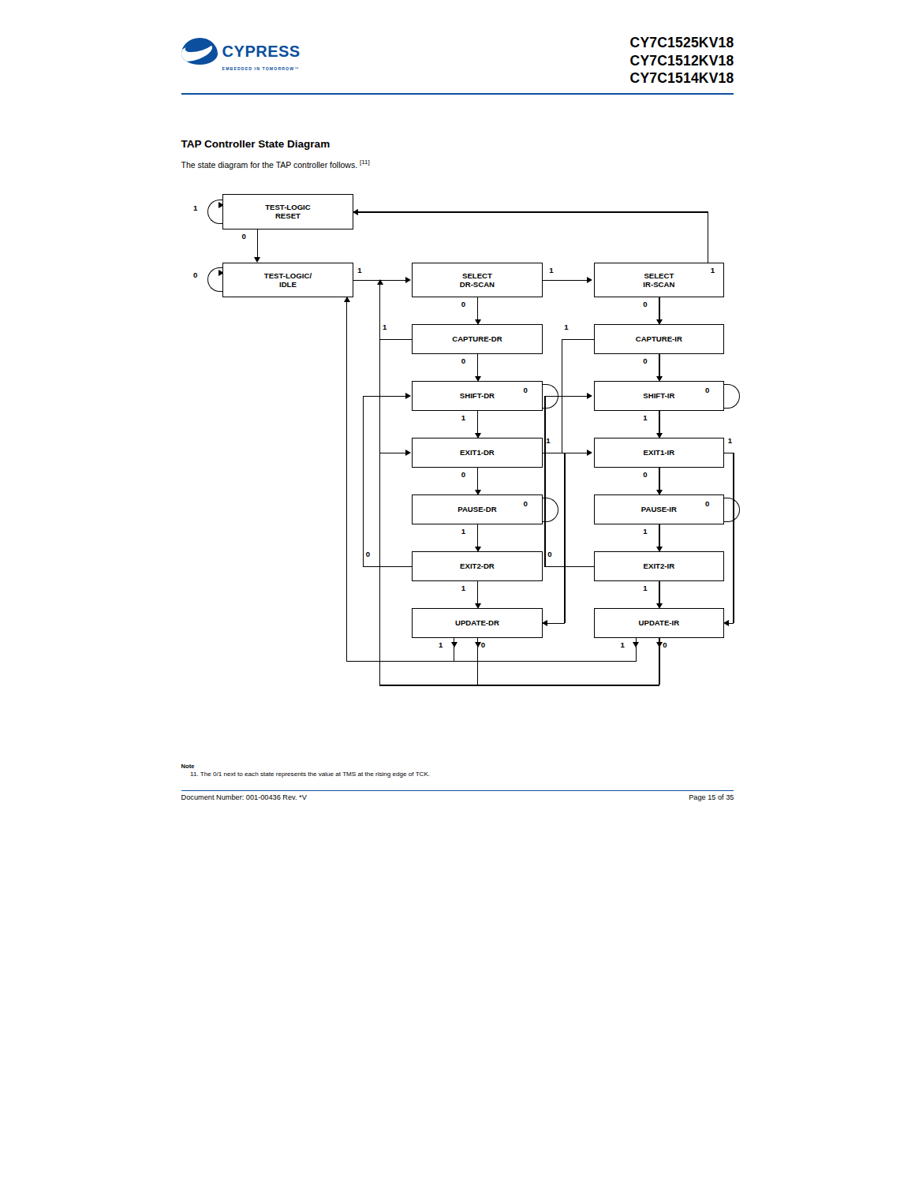CYPRESS
EMBEDDED IN TOMORROW™
CY7C1525KV18
CY7C1512KV18
CY7C1514KV18
TAP Controller State Diagram
The state diagram for the TAP controller follows. [11]
============ Column X positions ============ Col A (left states): left 0.55in Col B (DR column): left 3.05in Col C (IR column): left 5.45in ==============================================
TEST-LOGIC
RESET
1
0
TEST-LOGIC/
IDLE
0
1
SELECT
DR-SCAN
1
SELECT
IR-SCAN
1
0
CAPTURE-DR
0
SHIFT-DR
0
1
EXIT1-DR
0
PAUSE-DR
0
1
EXIT2-DR
1
UPDATE-DR
1
1
0
1
0
0
CAPTURE-IR
0
SHIFT-IR
0
1
EXIT1-IR
0
PAUSE-IR
0
1
EXIT2-IR
1
UPDATE-IR
1
1
0
1
0
Note
11. The 0/1 next to each state represents the value at TMS at the rising edge of TCK.
Document Number: 001-00436 Rev. *V Page 15 of 35